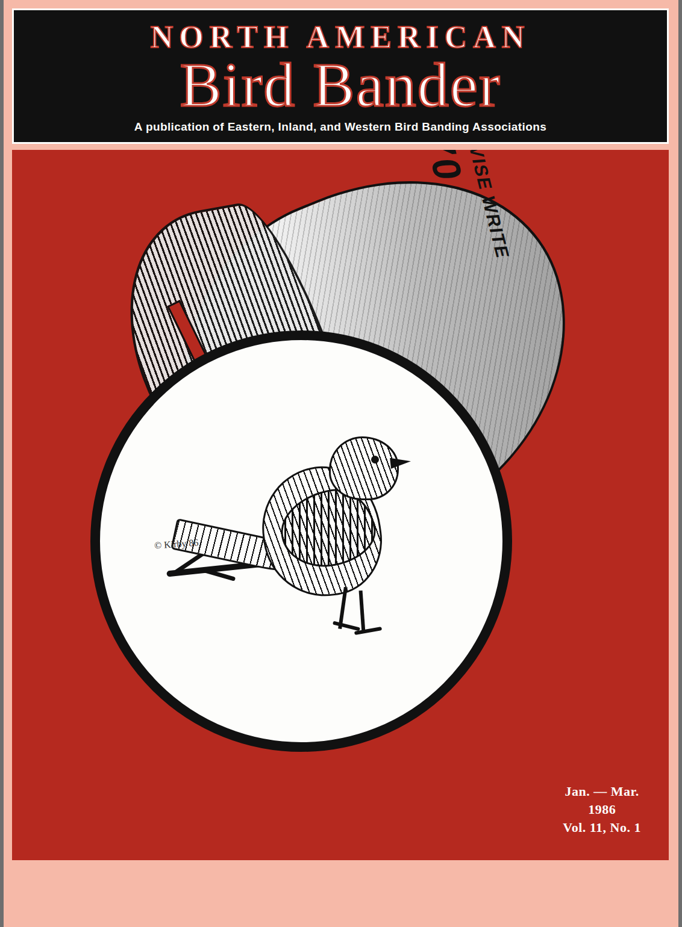NORTH AMERICAN
Bird Bander
A publication of Eastern, Inland, and Western Bird Banding Associations
AVISE WRITE 70
© Kirby 86
Jan. — Mar.
1986
Vol. 11, No. 1